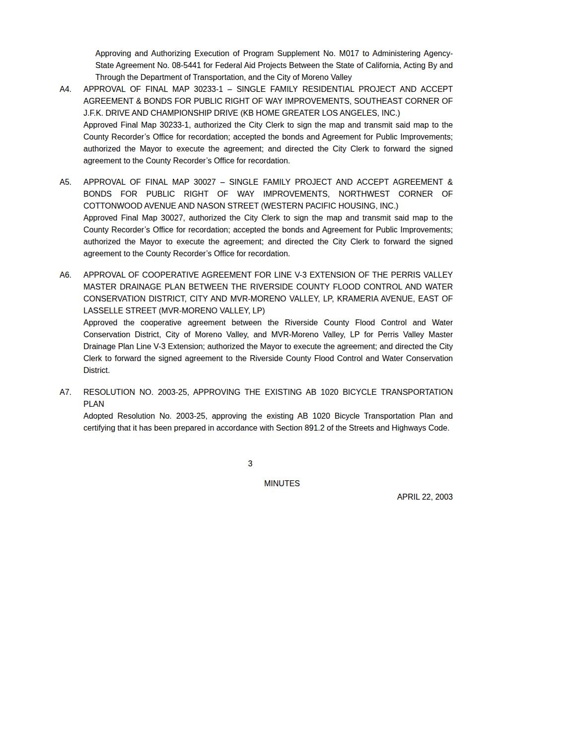Approving and Authorizing Execution of Program Supplement No. M017 to Administering Agency-State Agreement No. 08-5441 for Federal Aid Projects Between the State of California, Acting By and Through the Department of Transportation, and the City of Moreno Valley
A4.
APPROVAL OF FINAL MAP 30233-1 – SINGLE FAMILY RESIDENTIAL PROJECT AND ACCEPT AGREEMENT & BONDS FOR PUBLIC RIGHT OF WAY IMPROVEMENTS, SOUTHEAST CORNER OF J.F.K. DRIVE AND CHAMPIONSHIP DRIVE (KB HOME GREATER LOS ANGELES, INC.)
Approved Final Map 30233-1, authorized the City Clerk to sign the map and transmit said map to the County Recorder’s Office for recordation; accepted the bonds and Agreement for Public Improvements; authorized the Mayor to execute the agreement; and directed the City Clerk to forward the signed agreement to the County Recorder’s Office for recordation.
A5.
APPROVAL OF FINAL MAP 30027 – SINGLE FAMILY PROJECT AND ACCEPT AGREEMENT & BONDS FOR PUBLIC RIGHT OF WAY IMPROVEMENTS, NORTHWEST CORNER OF COTTONWOOD AVENUE AND NASON STREET (WESTERN PACIFIC HOUSING, INC.)
Approved Final Map 30027, authorized the City Clerk to sign the map and transmit said map to the County Recorder’s Office for recordation; accepted the bonds and Agreement for Public Improvements; authorized the Mayor to execute the agreement; and directed the City Clerk to forward the signed agreement to the County Recorder’s Office for recordation.
A6.
APPROVAL OF COOPERATIVE AGREEMENT FOR LINE V-3 EXTENSION OF THE PERRIS VALLEY MASTER DRAINAGE PLAN BETWEEN THE RIVERSIDE COUNTY FLOOD CONTROL AND WATER CONSERVATION DISTRICT, CITY AND MVR-MORENO VALLEY, LP, KRAMERIA AVENUE, EAST OF LASSELLE STREET (MVR-MORENO VALLEY, LP)
Approved the cooperative agreement between the Riverside County Flood Control and Water Conservation District, City of Moreno Valley, and MVR-Moreno Valley, LP for Perris Valley Master Drainage Plan Line V-3 Extension; authorized the Mayor to execute the agreement; and directed the City Clerk to forward the signed agreement to the Riverside County Flood Control and Water Conservation District.
A7.
RESOLUTION NO. 2003-25, APPROVING THE EXISTING AB 1020 BICYCLE TRANSPORTATION PLAN
Adopted Resolution No. 2003-25, approving the existing AB 1020 Bicycle Transportation Plan and certifying that it has been prepared in accordance with Section 891.2 of the Streets and Highways Code.
3
MINUTES
APRIL 22, 2003